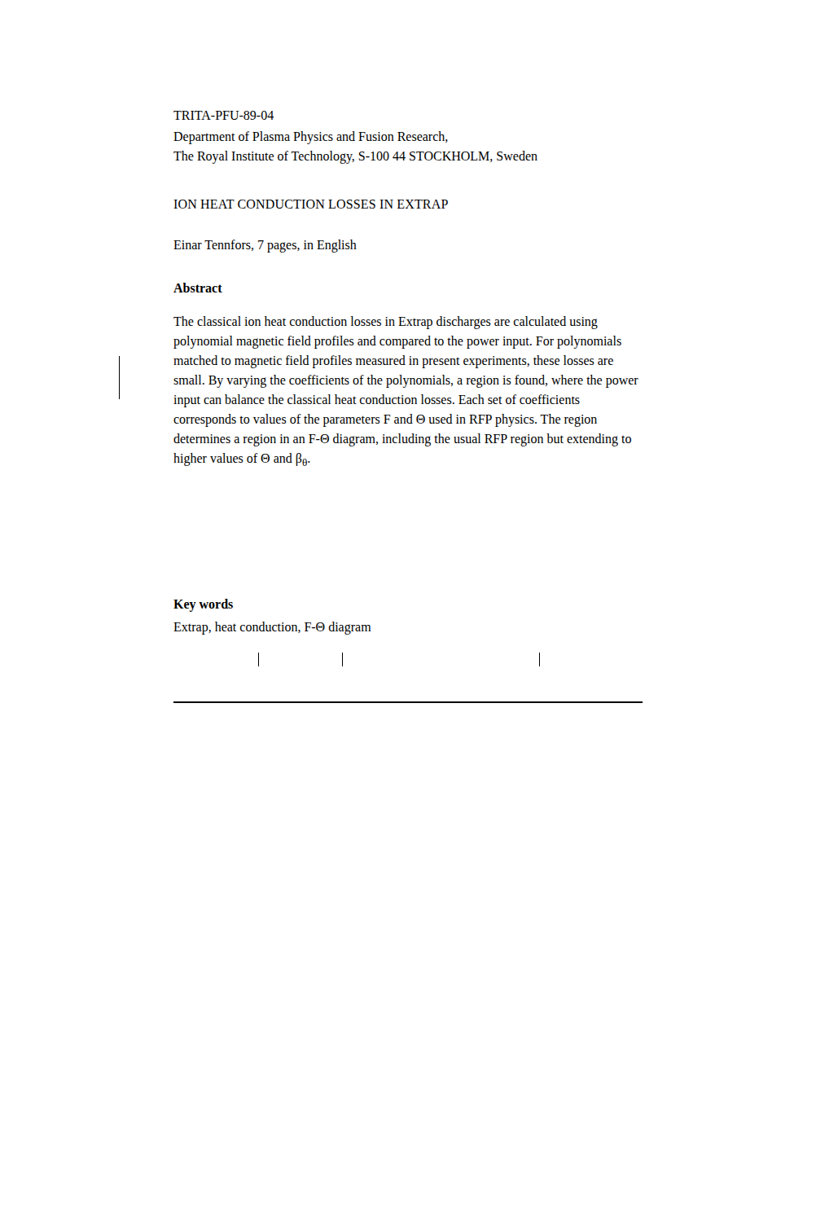TRITA-PFU-89-04
Department of Plasma Physics and Fusion Research,
The Royal Institute of Technology, S-100 44 STOCKHOLM, Sweden
Ion Heat Conduction Losses in Extrap
Einar Tennfors, 7 pages, in English
Abstract
The classical ion heat conduction losses in Extrap discharges are calculated using polynomial magnetic field profiles and compared to the power input. For polynomials matched to magnetic field profiles measured in present experiments, these losses are small. By varying the coefficients of the polynomials, a region is found, where the power input can balance the classical heat conduction losses. Each set of coefficients corresponds to values of the parameters F and Θ used in RFP physics. The region determines a region in an F-Θ diagram, including the usual RFP region but extending to higher values of Θ and βθ.
Key words
Extrap, heat conduction, F-Θ diagram